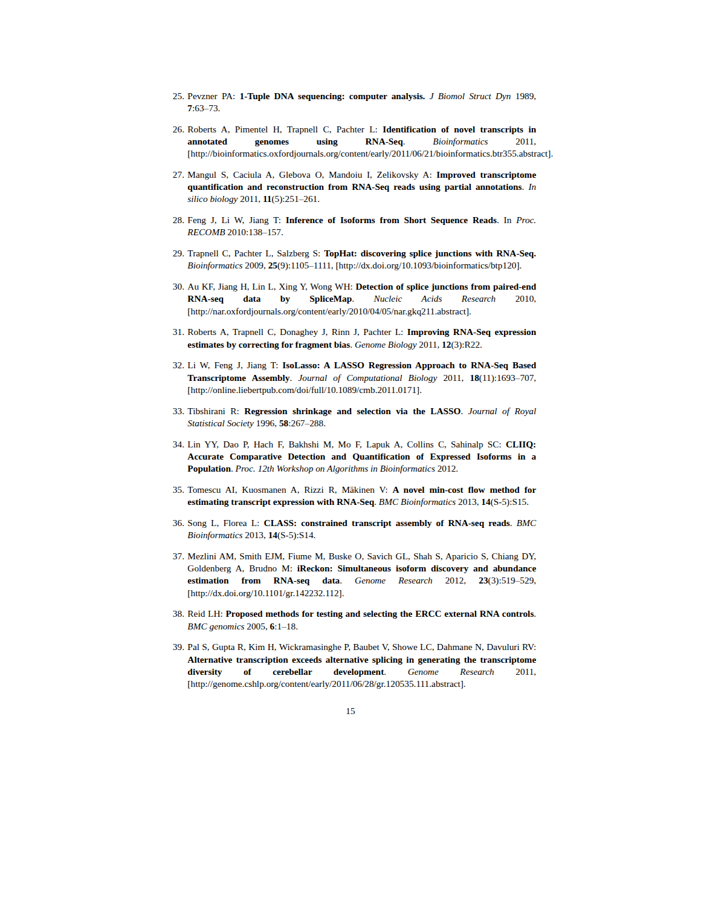25 Pevzner PA: 1-Tuple DNA sequencing: computer analysis. J Biomol Struct Dyn 1989, 7:63–73.
26 Roberts A, Pimentel H, Trapnell C, Pachter L: Identification of novel transcripts in annotated genomes using RNA-Seq. Bioinformatics 2011, [http://bioinformatics.oxfordjournals.org/content/early/2011/06/21/bioinformatics.btr355.abstract].
27 Mangul S, Caciula A, Glebova O, Mandoiu I, Zelikovsky A: Improved transcriptome quantification and reconstruction from RNA-Seq reads using partial annotations. In silico biology 2011, 11(5):251–261.
28 Feng J, Li W, Jiang T: Inference of Isoforms from Short Sequence Reads. In Proc. RECOMB 2010:138–157.
29 Trapnell C, Pachter L, Salzberg S: TopHat: discovering splice junctions with RNA-Seq. Bioinformatics 2009, 25(9):1105–1111, [http://dx.doi.org/10.1093/bioinformatics/btp120].
30 Au KF, Jiang H, Lin L, Xing Y, Wong WH: Detection of splice junctions from paired-end RNA-seq data by SpliceMap. Nucleic Acids Research 2010, [http://nar.oxfordjournals.org/content/early/2010/04/05/nar.gkq211.abstract].
31 Roberts A, Trapnell C, Donaghey J, Rinn J, Pachter L: Improving RNA-Seq expression estimates by correcting for fragment bias. Genome Biology 2011, 12(3):R22.
32 Li W, Feng J, Jiang T: IsoLasso: A LASSO Regression Approach to RNA-Seq Based Transcriptome Assembly. Journal of Computational Biology 2011, 18(11):1693–707, [http://online.liebertpub.com/doi/full/10.1089/cmb.2011.0171].
33 Tibshirani R: Regression shrinkage and selection via the LASSO. Journal of Royal Statistical Society 1996, 58:267–288.
34 Lin YY, Dao P, Hach F, Bakhshi M, Mo F, Lapuk A, Collins C, Sahinalp SC: CLIIQ: Accurate Comparative Detection and Quantification of Expressed Isoforms in a Population. Proc. 12th Workshop on Algorithms in Bioinformatics 2012.
35 Tomescu AI, Kuosmanen A, Rizzi R, Mäkinen V: A novel min-cost flow method for estimating transcript expression with RNA-Seq. BMC Bioinformatics 2013, 14(S-5):S15.
36 Song L, Florea L: CLASS: constrained transcript assembly of RNA-seq reads. BMC Bioinformatics 2013, 14(S-5):S14.
37 Mezlini AM, Smith EJM, Fiume M, Buske O, Savich GL, Shah S, Aparicio S, Chiang DY, Goldenberg A, Brudno M: iReckon: Simultaneous isoform discovery and abundance estimation from RNA-seq data. Genome Research 2012, 23(3):519–529, [http://dx.doi.org/10.1101/gr.142232.112].
38 Reid LH: Proposed methods for testing and selecting the ERCC external RNA controls. BMC genomics 2005, 6:1–18.
39 Pal S, Gupta R, Kim H, Wickramasinghe P, Baubet V, Showe LC, Dahmane N, Davuluri RV: Alternative transcription exceeds alternative splicing in generating the transcriptome diversity of cerebellar development. Genome Research 2011, [http://genome.cshlp.org/content/early/2011/06/28/gr.120535.111.abstract].
15